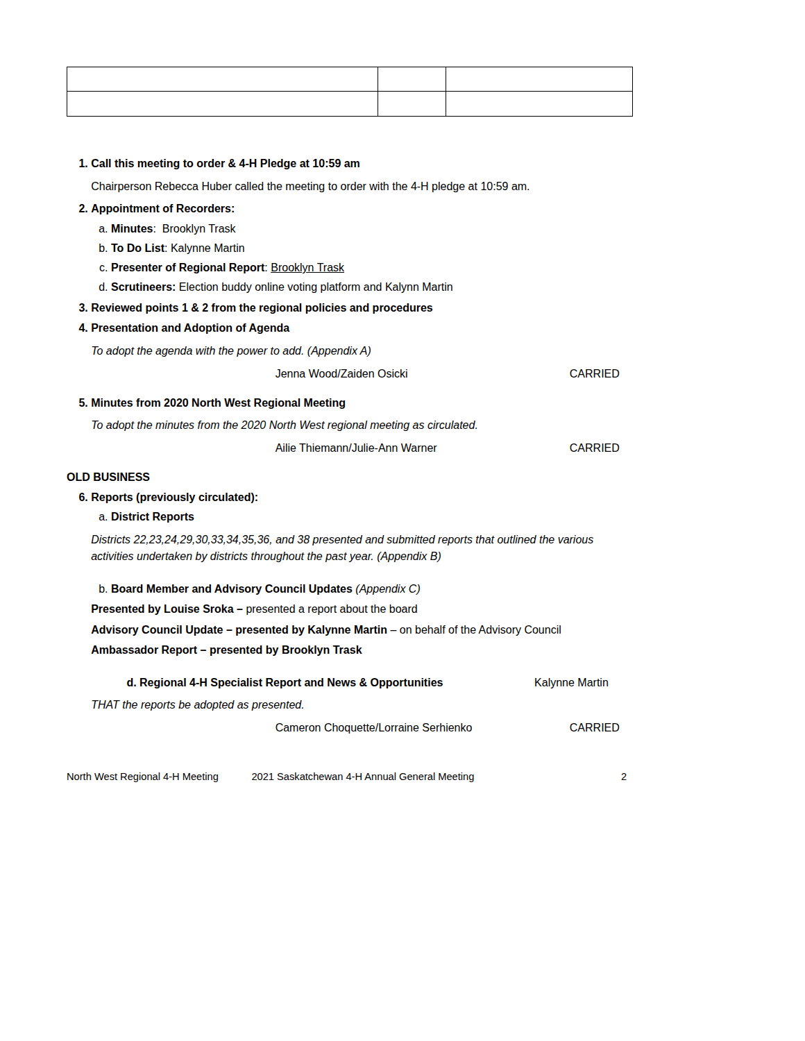Call this meeting to order & 4-H Pledge at 10:59 am
Chairperson Rebecca Huber called the meeting to order with the 4-H pledge at 10:59 am.
Appointment of Recorders:
Minutes: Brooklyn Trask
To Do List: Kalynne Martin
Presenter of Regional Report: Brooklyn Trask
Scrutineers: Election buddy online voting platform and Kalynn Martin
Reviewed points 1 & 2 from the regional policies and procedures
Presentation and Adoption of Agenda
To adopt the agenda with the power to add. (Appendix A)
Jenna Wood/Zaiden Osicki CARRIED
Minutes from 2020 North West Regional Meeting
To adopt the minutes from the 2020 North West regional meeting as circulated.
Ailie Thiemann/Julie-Ann Warner CARRIED
OLD BUSINESS
Reports (previously circulated):
District Reports
Districts 22,23,24,29,30,33,34,35,36, and 38 presented and submitted reports that outlined the various activities undertaken by districts throughout the past year. (Appendix B)
Board Member and Advisory Council Updates (Appendix C)
Presented by Louise Sroka – presented a report about the board
Advisory Council Update – presented by Kalynne Martin – on behalf of the Advisory Council
Ambassador Report – presented by Brooklyn Trask
d. Regional 4-H Specialist Report and News & Opportunities Kalynne Martin
THAT the reports be adopted as presented.
Cameron Choquette/Lorraine Serhienko CARRIED
North West Regional 4-H Meeting
2021 Saskatchewan 4-H Annual General Meeting
2